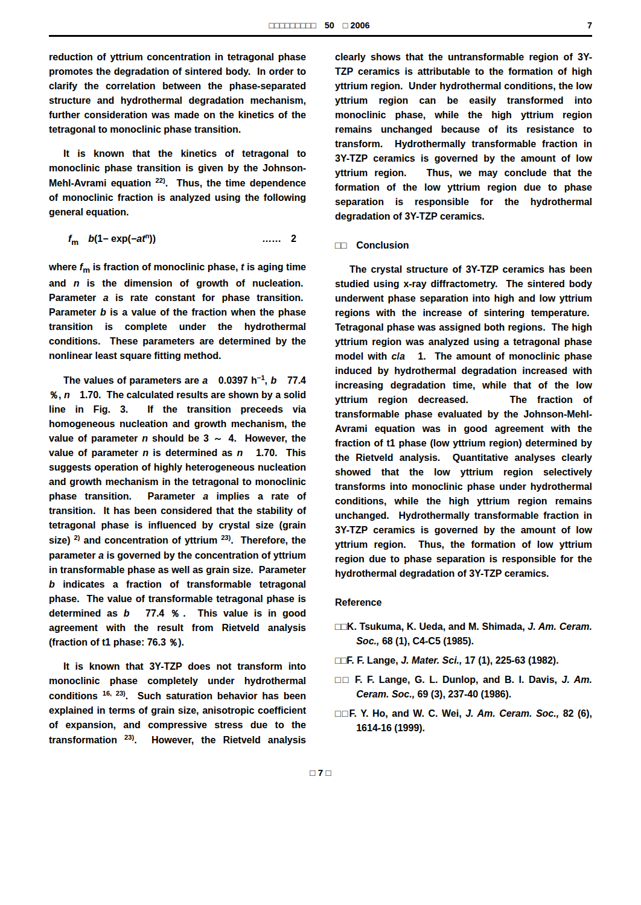□□□□□□□□□　50　□ 2006 7
reduction of yttrium concentration in tetragonal phase promotes the degradation of sintered body. In order to clarify the correlation between the phase-separated structure and hydrothermal degradation mechanism, further consideration was made on the kinetics of the tetragonal to monoclinic phase transition.
It is known that the kinetics of tetragonal to monoclinic phase transition is given by the Johnson-Mehl-Avrami equation 22). Thus, the time dependence of monoclinic fraction is analyzed using the following general equation.
fm　b(1− exp(−atn)) ……　2　
where fm is fraction of monoclinic phase, t is aging time and n is the dimension of growth of nucleation. Parameter a is rate constant for phase transition. Parameter b is a value of the fraction when the phase transition is complete under the hydrothermal conditions. These parameters are determined by the nonlinear least square fitting method.
The values of parameters are a　0.0397 h−1, b　77.4 ％, n　1.70. The calculated results are shown by a solid line in Fig. 3. If the transition preceeds via homogeneous nucleation and growth mechanism, the value of parameter n should be 3 ～ 4. However, the value of parameter n is determined as n　1.70. This suggests operation of highly heterogeneous nucleation and growth mechanism in the tetragonal to monoclinic phase transition. Parameter a implies a rate of transition. It has been considered that the stability of tetragonal phase is influenced by crystal size (grain size) 2) and concentration of yttrium 23). Therefore, the parameter a is governed by the concentration of yttrium in transformable phase as well as grain size. Parameter b indicates a fraction of transformable tetragonal phase. The value of transformable tetragonal phase is determined as b　77.4 ％. This value is in good agreement with the result from Rietveld analysis (fraction of t1 phase: 76.3 ％).
It is known that 3Y-TZP does not transform into monoclinic phase completely under hydrothermal conditions 16, 23). Such saturation behavior has been explained in terms of grain size, anisotropic coefficient of expansion, and compressive stress due to the transformation 23). However, the Rietveld analysis clearly shows that the untransformable region of 3Y-TZP ceramics is attributable to the formation of high yttrium region. Under hydrothermal conditions, the low yttrium region can be easily transformed into monoclinic phase, while the high yttrium region remains unchanged because of its resistance to transform. Hydrothermally transformable fraction in 3Y-TZP ceramics is governed by the amount of low yttrium region. Thus, we may conclude that the formation of the low yttrium region due to phase separation is responsible for the hydrothermal degradation of 3Y-TZP ceramics.
□□　Conclusion
The crystal structure of 3Y-TZP ceramics has been studied using x-ray diffractometry. The sintered body underwent phase separation into high and low yttrium regions with the increase of sintering temperature. Tetragonal phase was assigned both regions. The high yttrium region was analyzed using a tetragonal phase model with c/a　1. The amount of monoclinic phase induced by hydrothermal degradation increased with increasing degradation time, while that of the low yttrium region decreased. The fraction of transformable phase evaluated by the Johnson-Mehl-Avrami equation was in good agreement with the fraction of t1 phase (low yttrium region) determined by the Rietveld analysis. Quantitative analyses clearly showed that the low yttrium region selectively transforms into monoclinic phase under hydrothermal conditions, while the high yttrium region remains unchanged. Hydrothermally transformable fraction in 3Y-TZP ceramics is governed by the amount of low yttrium region. Thus, the formation of low yttrium region due to phase separation is responsible for the hydrothermal degradation of 3Y-TZP ceramics.
Reference
□□K. Tsukuma, K. Ueda, and M. Shimada, J. Am. Ceram. Soc., 68 (1), C4-C5 (1985).
□□F. F. Lange, J. Mater. Sci., 17 (1), 225-63 (1982).
□□ F. F. Lange, G. L. Dunlop, and B. I. Davis, J. Am. Ceram. Soc., 69 (3), 237-40 (1986).
□□F. Y. Ho, and W. C. Wei, J. Am. Ceram. Soc., 82 (6), 1614-16 (1999).
□ 7 □